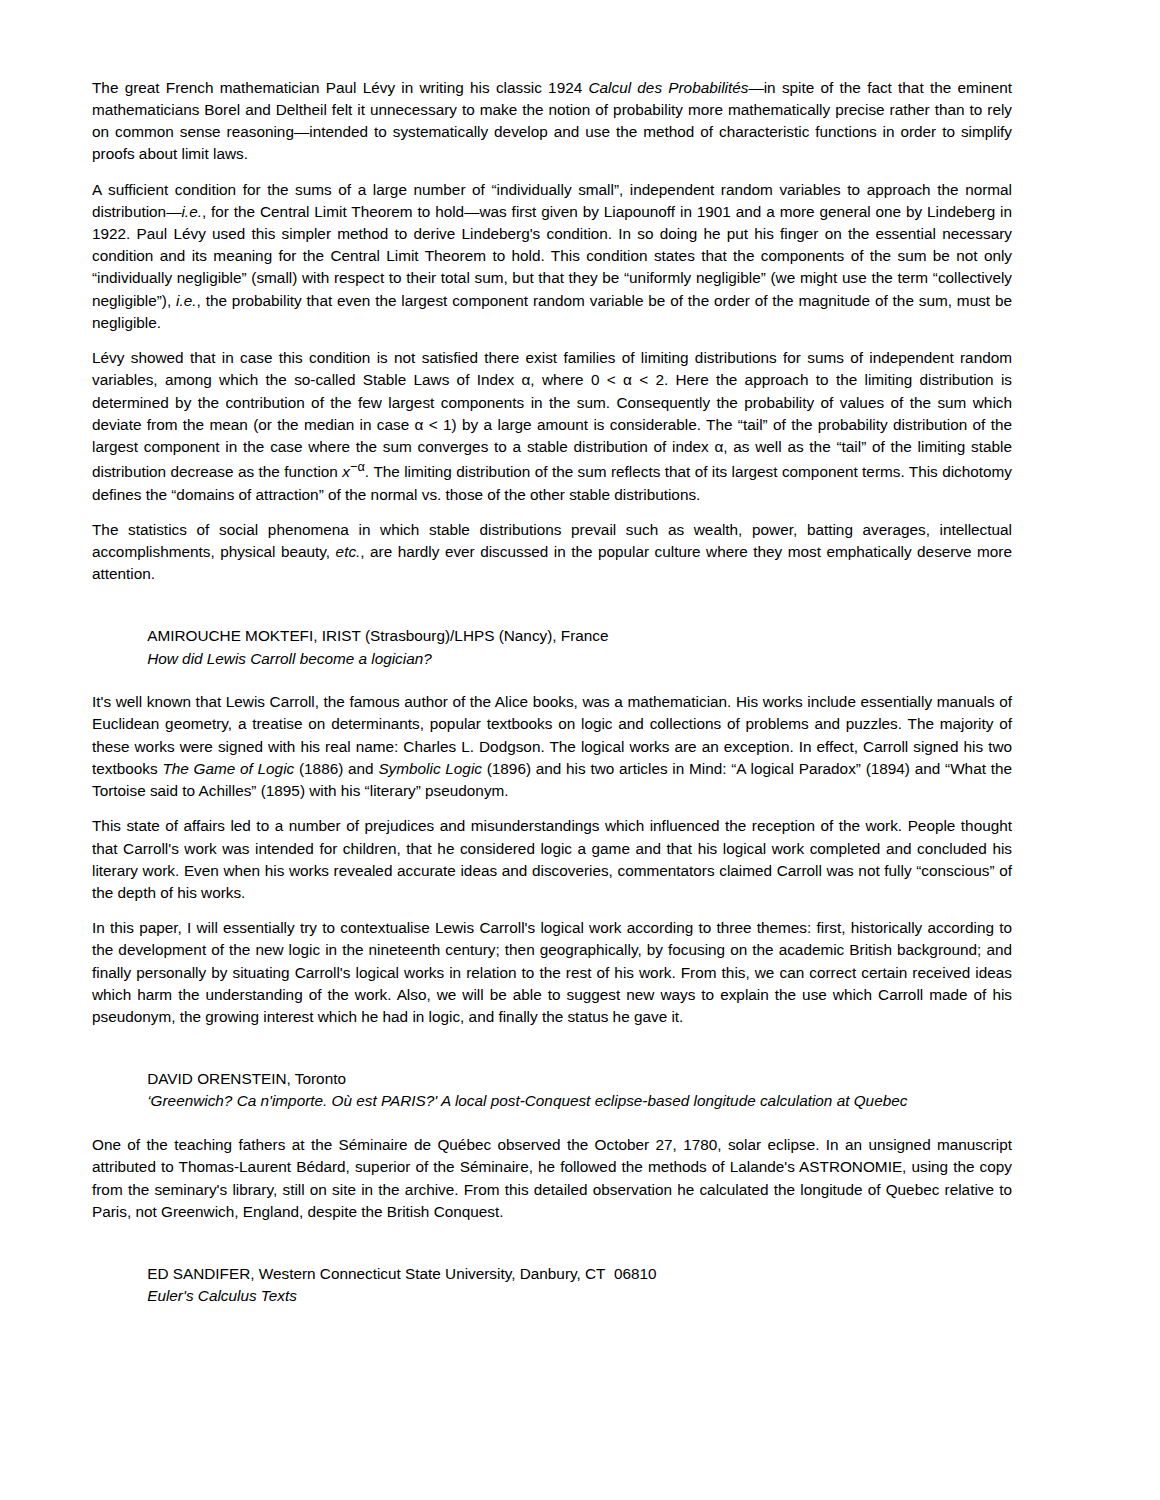The great French mathematician Paul Lévy in writing his classic 1924 Calcul des Probabilités—in spite of the fact that the eminent mathematicians Borel and Deltheil felt it unnecessary to make the notion of probability more mathematically precise rather than to rely on common sense reasoning—intended to systematically develop and use the method of characteristic functions in order to simplify proofs about limit laws.
A sufficient condition for the sums of a large number of “individually small”, independent random variables to approach the normal distribution—i.e., for the Central Limit Theorem to hold—was first given by Liapounoff in 1901 and a more general one by Lindeberg in 1922. Paul Lévy used this simpler method to derive Lindeberg's condition. In so doing he put his finger on the essential necessary condition and its meaning for the Central Limit Theorem to hold. This condition states that the components of the sum be not only “individually negligible” (small) with respect to their total sum, but that they be “uniformly negligible” (we might use the term “collectively negligible”), i.e., the probability that even the largest component random variable be of the order of the magnitude of the sum, must be negligible.
Lévy showed that in case this condition is not satisfied there exist families of limiting distributions for sums of independent random variables, among which the so-called Stable Laws of Index α, where 0 < α < 2. Here the approach to the limiting distribution is determined by the contribution of the few largest components in the sum. Consequently the probability of values of the sum which deviate from the mean (or the median in case α < 1) by a large amount is considerable. The “tail” of the probability distribution of the largest component in the case where the sum converges to a stable distribution of index α, as well as the “tail” of the limiting stable distribution decrease as the function x−α. The limiting distribution of the sum reflects that of its largest component terms. This dichotomy defines the “domains of attraction” of the normal vs. those of the other stable distributions.
The statistics of social phenomena in which stable distributions prevail such as wealth, power, batting averages, intellectual accomplishments, physical beauty, etc., are hardly ever discussed in the popular culture where they most emphatically deserve more attention.
AMIROUCHE MOKTEFI, IRIST (Strasbourg)/LHPS (Nancy), France
How did Lewis Carroll become a logician?
It's well known that Lewis Carroll, the famous author of the Alice books, was a mathematician. His works include essentially manuals of Euclidean geometry, a treatise on determinants, popular textbooks on logic and collections of problems and puzzles. The majority of these works were signed with his real name: Charles L. Dodgson. The logical works are an exception. In effect, Carroll signed his two textbooks The Game of Logic (1886) and Symbolic Logic (1896) and his two articles in Mind: “A logical Paradox” (1894) and “What the Tortoise said to Achilles” (1895) with his “literary” pseudonym.
This state of affairs led to a number of prejudices and misunderstandings which influenced the reception of the work. People thought that Carroll's work was intended for children, that he considered logic a game and that his logical work completed and concluded his literary work. Even when his works revealed accurate ideas and discoveries, commentators claimed Carroll was not fully “conscious” of the depth of his works.
In this paper, I will essentially try to contextualise Lewis Carroll's logical work according to three themes: first, historically according to the development of the new logic in the nineteenth century; then geographically, by focusing on the academic British background; and finally personally by situating Carroll's logical works in relation to the rest of his work. From this, we can correct certain received ideas which harm the understanding of the work. Also, we will be able to suggest new ways to explain the use which Carroll made of his pseudonym, the growing interest which he had in logic, and finally the status he gave it.
DAVID ORENSTEIN, Toronto
‘Greenwich? Ca n'importe. Où est PARIS?' A local post-Conquest eclipse-based longitude calculation at Quebec
One of the teaching fathers at the Séminaire de Québec observed the October 27, 1780, solar eclipse. In an unsigned manuscript attributed to Thomas-Laurent Bédard, superior of the Séminaire, he followed the methods of Lalande's ASTRONOMIE, using the copy from the seminary's library, still on site in the archive. From this detailed observation he calculated the longitude of Quebec relative to Paris, not Greenwich, England, despite the British Conquest.
ED SANDIFER, Western Connecticut State University, Danbury, CT 06810
Euler's Calculus Texts